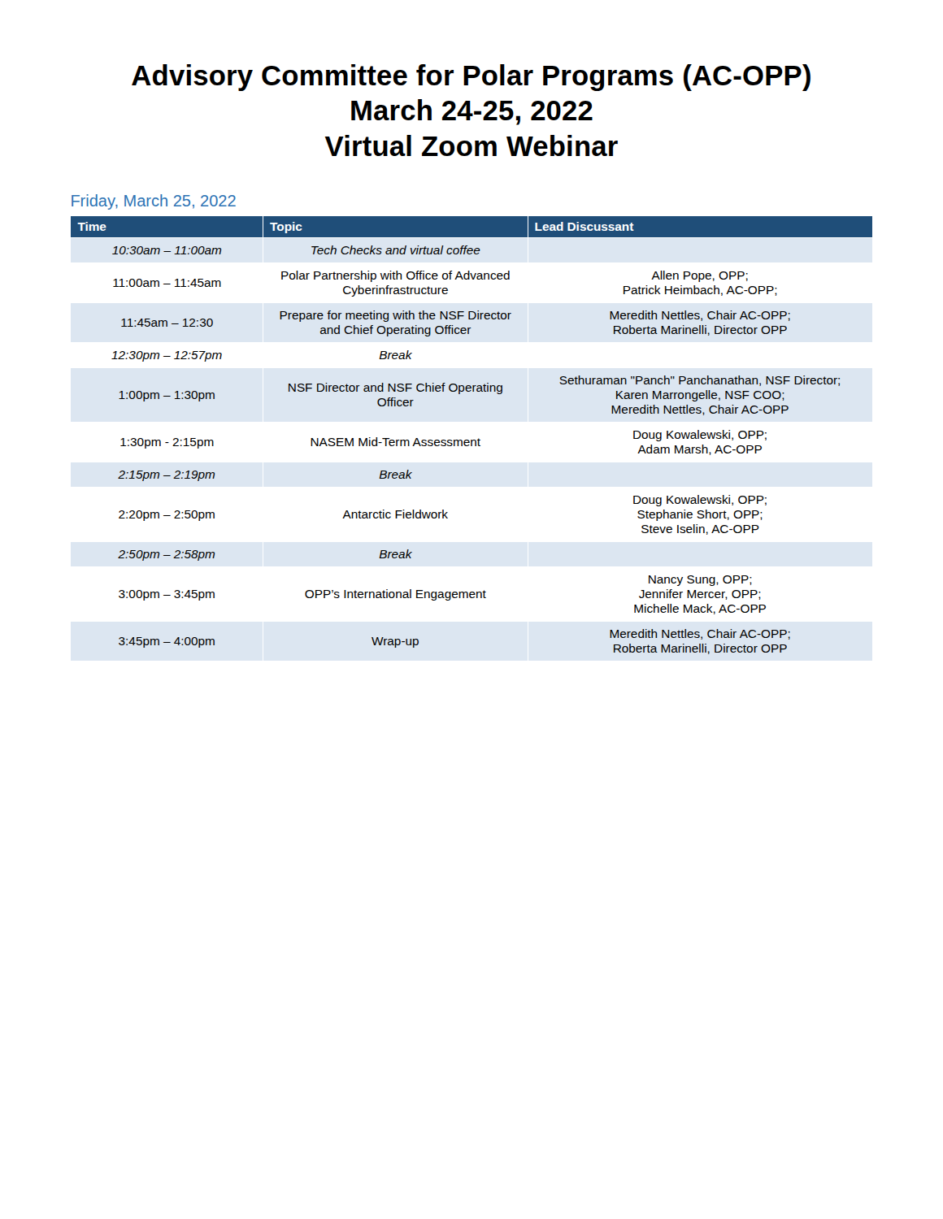Advisory Committee for Polar Programs (AC-OPP)
March 24-25, 2022
Virtual Zoom Webinar
Friday, March 25, 2022
| Time | Topic | Lead Discussant |
| --- | --- | --- |
| 10:30am – 11:00am | Tech Checks and virtual coffee | |
| 11:00am – 11:45am | Polar Partnership with Office of Advanced Cyberinfrastructure | Allen Pope, OPP; Patrick Heimbach, AC-OPP; |
| 11:45am – 12:30 | Prepare for meeting with the NSF Director and Chief Operating Officer | Meredith Nettles, Chair AC-OPP; Roberta Marinelli, Director OPP |
| 12:30pm – 12:57pm | Break | |
| 1:00pm – 1:30pm | NSF Director and NSF Chief Operating Officer | Sethuraman "Panch" Panchanathan, NSF Director; Karen Marrongelle, NSF COO; Meredith Nettles, Chair AC-OPP |
| 1:30pm - 2:15pm | NASEM Mid-Term Assessment | Doug Kowalewski, OPP; Adam Marsh, AC-OPP |
| 2:15pm – 2:19pm | Break | |
| 2:20pm – 2:50pm | Antarctic Fieldwork | Doug Kowalewski, OPP; Stephanie Short, OPP; Steve Iselin, AC-OPP |
| 2:50pm – 2:58pm | Break | |
| 3:00pm – 3:45pm | OPP’s International Engagement | Nancy Sung, OPP; Jennifer Mercer, OPP; Michelle Mack, AC-OPP |
| 3:45pm – 4:00pm | Wrap-up | Meredith Nettles, Chair AC-OPP; Roberta Marinelli, Director OPP |